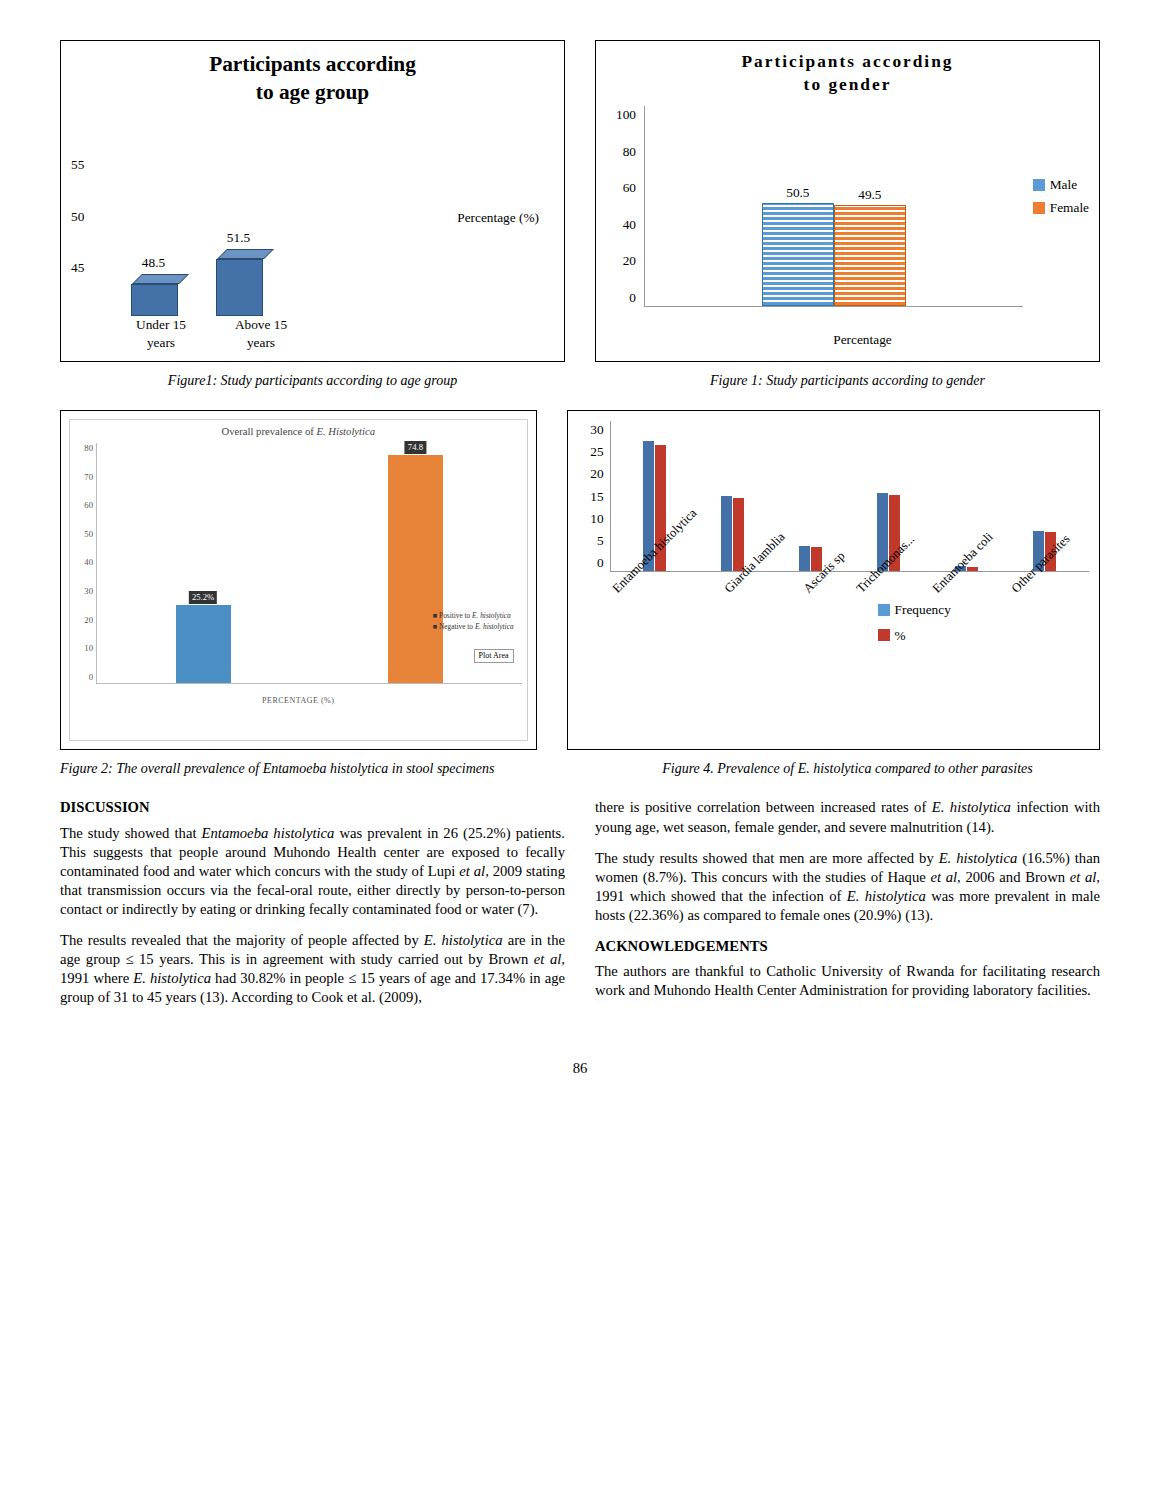Participants according
to age group
55 50 45
48.5
51.5
Percentage (%)
Under 15 years Above 15 years
Participants according
to gender
100 80 60 40 20 0
50.5
49.5
Male
Female
Percentage
Figure1: Study participants according to age group
Figure 1: Study participants according to gender
Overall prevalence of E. Histolytica
80 70 60 50 40 30 20 10 0
25.2%
74.8
■ Positive to E. histolytica
■ Negative to E. histolytica
Plot Area
PERCENTAGE (%)
30 25 20 15 10 5 0
Entamoeba histolytica
Giardia lamblia
Ascaris sp
Trichomonas...
Entamoeba coli
Other parasites
Frequency
%
Figure 2: The overall prevalence of Entamoeba histolytica in stool specimens
Figure 4. Prevalence of E. histolytica compared to other parasites
DISCUSSION
The study showed that Entamoeba histolytica was prevalent in 26 (25.2%) patients. This suggests that people around Muhondo Health center are exposed to fecally contaminated food and water which concurs with the study of Lupi et al, 2009 stating that transmission occurs via the fecal-oral route, either directly by person-to-person contact or indirectly by eating or drinking fecally contaminated food or water (7).
The results revealed that the majority of people affected by E. histolytica are in the age group ≤ 15 years. This is in agreement with study carried out by Brown et al, 1991 where E. histolytica had 30.82% in people ≤ 15 years of age and 17.34% in age group of 31 to 45 years (13). According to Cook et al. (2009),
there is positive correlation between increased rates of E. histolytica infection with young age, wet season, female gender, and severe malnutrition (14).
The study results showed that men are more affected by E. histolytica (16.5%) than women (8.7%). This concurs with the studies of Haque et al, 2006 and Brown et al, 1991 which showed that the infection of E. histolytica was more prevalent in male hosts (22.36%) as compared to female ones (20.9%) (13).
ACKNOWLEDGEMENTS
The authors are thankful to Catholic University of Rwanda for facilitating research work and Muhondo Health Center Administration for providing laboratory facilities.
86